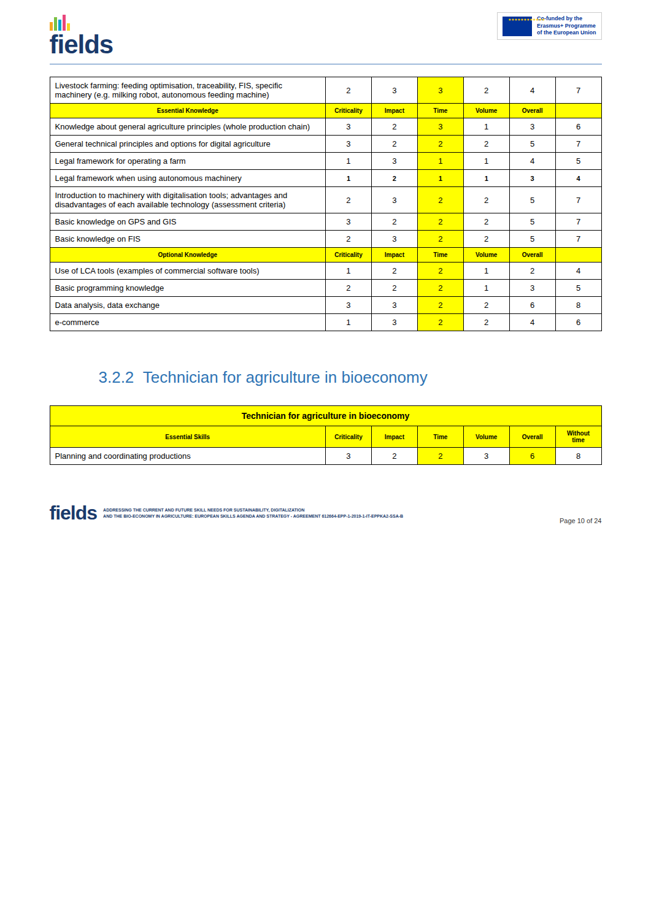fields
Co-funded by the
Erasmus+ Programme
of the European Union
| Livestock farming: feeding optimisation, traceability, FIS, specific machinery (e.g. milking robot, autonomous feeding machine) | 2 | 3 | 3 | 2 | 4 | 7 |
| Essential Knowledge | Criticality | Impact | Time | Volume | Overall | |
| Knowledge about general agriculture principles (whole production chain) | 3 | 2 | 3 | 1 | 3 | 6 |
| General technical principles and options for digital agriculture | 3 | 2 | 2 | 2 | 5 | 7 |
| Legal framework for operating a farm | 1 | 3 | 1 | 1 | 4 | 5 |
| Legal framework when using autonomous machinery | 1 | 2 | 1 | 1 | 3 | 4 |
| Introduction to machinery with digitalisation tools; advantages and disadvantages of each available technology (assessment criteria) | 2 | 3 | 2 | 2 | 5 | 7 |
| Basic knowledge on GPS and GIS | 3 | 2 | 2 | 2 | 5 | 7 |
| Basic knowledge on FIS | 2 | 3 | 2 | 2 | 5 | 7 |
| Optional Knowledge | Criticality | Impact | Time | Volume | Overall | |
| Use of LCA tools (examples of commercial software tools) | 1 | 2 | 2 | 1 | 2 | 4 |
| Basic programming knowledge | 2 | 2 | 2 | 1 | 3 | 5 |
| Data analysis, data exchange | 3 | 3 | 2 | 2 | 6 | 8 |
| e-commerce | 1 | 3 | 2 | 2 | 4 | 6 |
3.2.2 Technician for agriculture in bioeconomy
| Technician for agriculture in bioeconomy |
| Essential Skills | Criticality | Impact | Time | Volume | Overall | Without time |
| Planning and coordinating productions | 3 | 2 | 2 | 3 | 6 | 8 |
fields
ADDRESSING THE CURRENT AND FUTURE SKILL NEEDS FOR SUSTAINABILITY, DIGITALIZATION
AND THE BIO-ECONOMY IN AGRICULTURE: EUROPEAN SKILLS AGENDA AND STRATEGY - AGREEMENT 612664-EPP-1-2019-1-IT-EPPKA2-SSA-B
Page 10 of 24